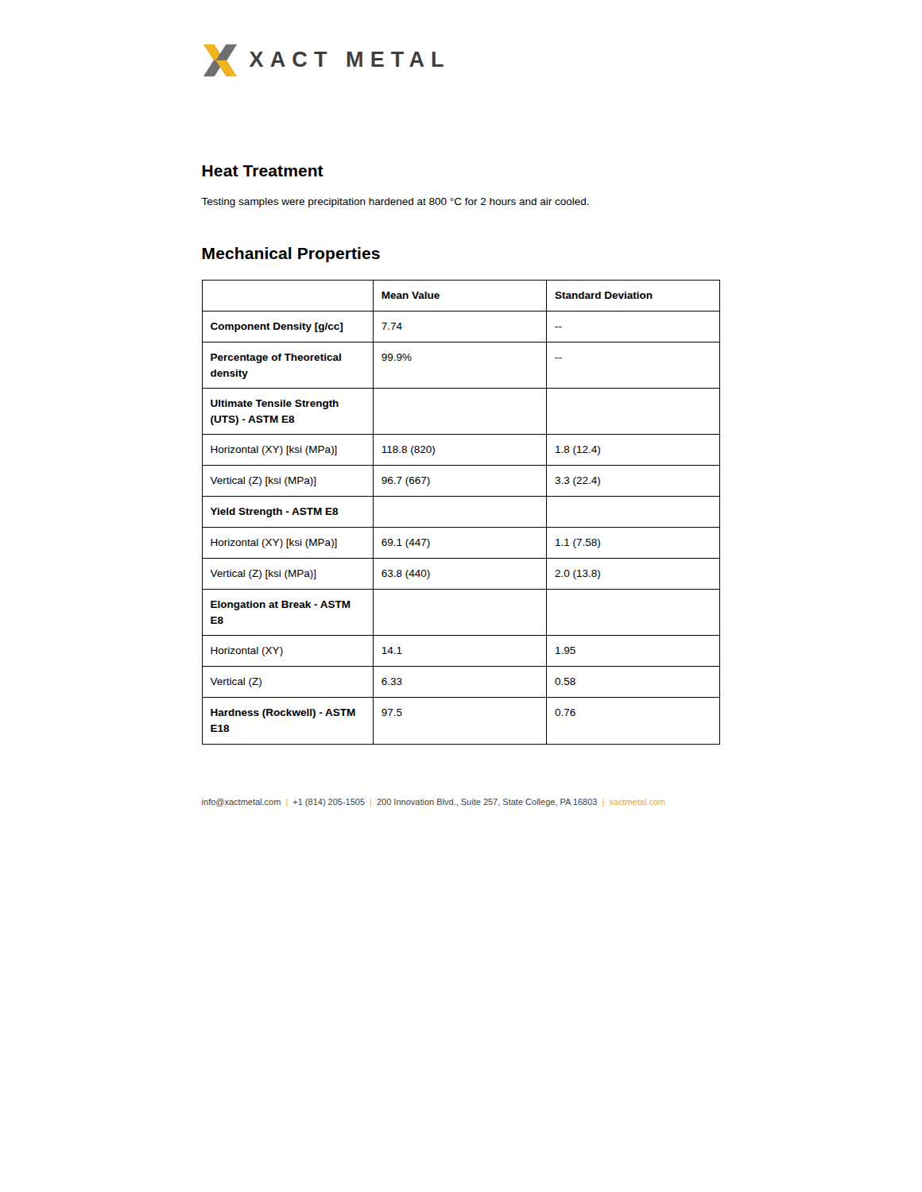XACT METAL
Heat Treatment
Testing samples were precipitation hardened at 800 °C for 2 hours and air cooled.
Mechanical Properties
| | Mean Value | Standard Deviation |
| Component Density [g/cc] | 7.74 | -- |
| Percentage of Theoretical density | 99.9% | -- |
| Ultimate Tensile Strength (UTS) - ASTM E8 | | |
| Horizontal (XY) [ksi (MPa)] | 118.8 (820) | 1.8 (12.4) |
| Vertical (Z) [ksi (MPa)] | 96.7 (667) | 3.3 (22.4) |
| Yield Strength - ASTM E8 | | |
| Horizontal (XY) [ksi (MPa)] | 69.1 (447) | 1.1 (7.58) |
| Vertical (Z) [ksi (MPa)] | 63.8 (440) | 2.0 (13.8) |
| Elongation at Break - ASTM E8 | | |
| Horizontal (XY) | 14.1 | 1.95 |
| Vertical (Z) | 6.33 | 0.58 |
| Hardness (Rockwell) - ASTM E18 | 97.5 | 0.76 |
info@xactmetal.com|+1 (814) 205-1505|200 Innovation Blvd., Suite 257, State College, PA 16803|xactmetal.com